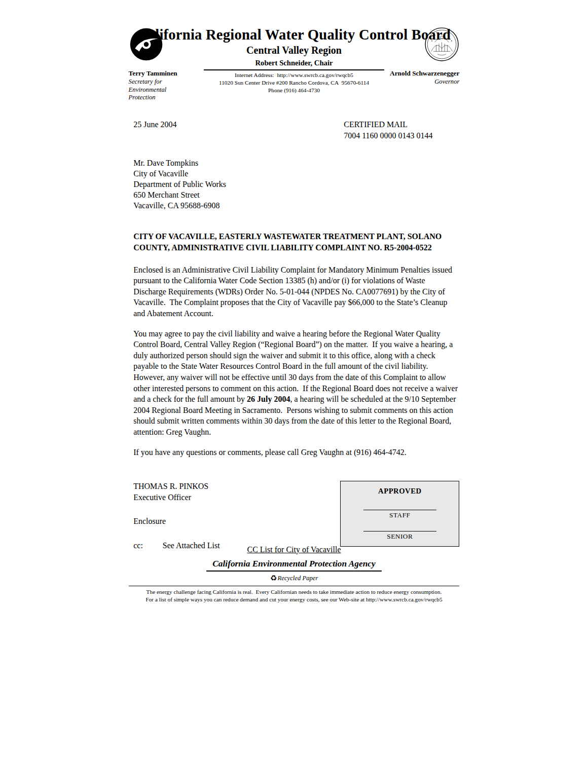California Regional Water Quality Control Board
Central Valley Region
Robert Schneider, Chair
Terry Tamminen
Secretary for
Environmental
Protection
Internet Address: http://www.swrcb.ca.gov/rwqcb5
11020 Sun Center Drive #200 Rancho Cordova, CA 95670-6114
Phone (916) 464-4730
Arnold Schwarzenegger
Governor
25 June 2004
CERTIFIED MAIL
7004 1160 0000 0143 0144
Mr. Dave Tompkins
City of Vacaville
Department of Public Works
650 Merchant Street
Vacaville, CA 95688-6908
City of Vacaville, Easterly Wastewater Treatment Plant, Solano County, Administrative Civil Liability Complaint No. R5-2004-0522
Enclosed is an Administrative Civil Liability Complaint for Mandatory Minimum Penalties issued pursuant to the California Water Code Section 13385 (h) and/or (i) for violations of Waste Discharge Requirements (WDRs) Order No. 5-01-044 (NPDES No. CA0077691) by the City of Vacaville. The Complaint proposes that the City of Vacaville pay $66,000 to the State’s Cleanup and Abatement Account.
You may agree to pay the civil liability and waive a hearing before the Regional Water Quality Control Board, Central Valley Region (“Regional Board”) on the matter. If you waive a hearing, a duly authorized person should sign the waiver and submit it to this office, along with a check payable to the State Water Resources Control Board in the full amount of the civil liability. However, any waiver will not be effective until 30 days from the date of this Complaint to allow other interested persons to comment on this action. If the Regional Board does not receive a waiver and a check for the full amount by 26 July 2004, a hearing will be scheduled at the 9/10 September 2004 Regional Board Meeting in Sacramento. Persons wishing to submit comments on this action should submit written comments within 30 days from the date of this letter to the Regional Board, attention: Greg Vaughn.
If you have any questions or comments, please call Greg Vaughn at (916) 464-4742.
Thomas R. Pinkos
Executive Officer
Enclosure
cc: See Attached List
APPROVED
STAFF
SENIOR
CC List for City of Vacaville
California Environmental Protection Agency
♻Recycled Paper
The energy challenge facing California is real. Every Californian needs to take immediate action to reduce energy consumption.
For a list of simple ways you can reduce demand and cut your energy costs, see our Web-site at http://www.swrcb.ca.gov/rwqcb5